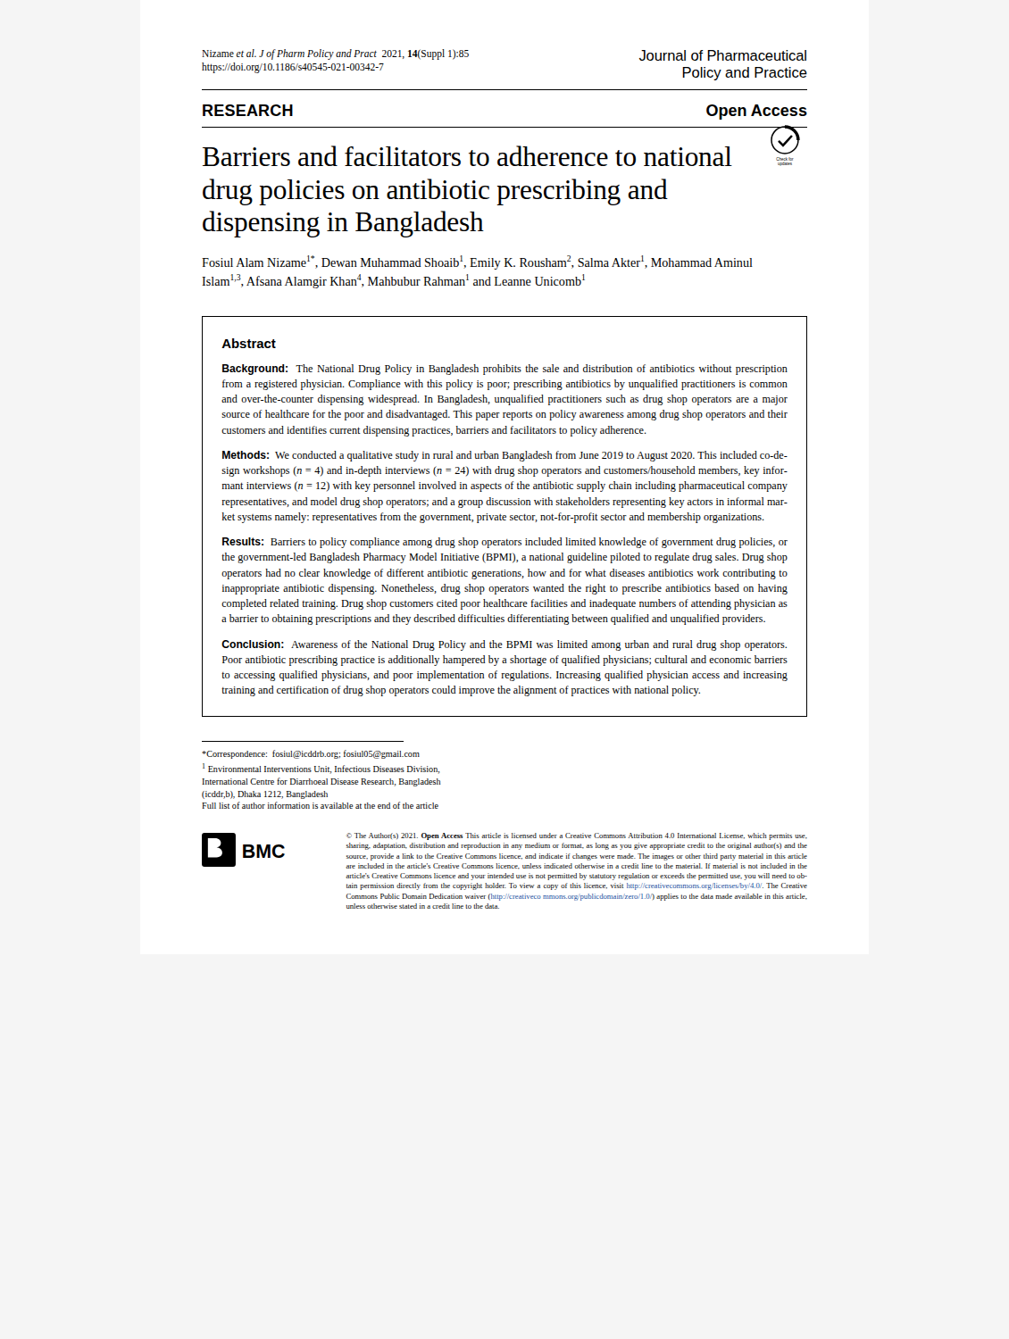Nizame et al. J of Pharm Policy and Pract 2021, 14(Suppl 1):85
https://doi.org/10.1186/s40545-021-00342-7
Journal of Pharmaceutical
Policy and Practice
RESEARCH
Open Access
Check for updates
Barriers and facilitators to adherence to national drug policies on antibiotic prescribing and dispensing in Bangladesh
Fosiul Alam Nizame1*, Dewan Muhammad Shoaib1, Emily K. Rousham2, Salma Akter1, Mohammad Aminul Islam1,3, Afsana Alamgir Khan4, Mahbubur Rahman1 and Leanne Unicomb1
Abstract
Background: The National Drug Policy in Bangladesh prohibits the sale and distribution of antibiotics without prescription from a registered physician. Compliance with this policy is poor; prescribing antibiotics by unqualified practitioners is common and over-the-counter dispensing widespread. In Bangladesh, unqualified practitioners such as drug shop operators are a major source of healthcare for the poor and disadvantaged. This paper reports on policy awareness among drug shop operators and their customers and identifies current dispensing practices, barriers and facilitators to policy adherence.
Methods: We conducted a qualitative study in rural and urban Bangladesh from June 2019 to August 2020. This included co-design workshops (n = 4) and in-depth interviews (n = 24) with drug shop operators and customers/household members, key informant interviews (n = 12) with key personnel involved in aspects of the antibiotic supply chain including pharmaceutical company representatives, and model drug shop operators; and a group discussion with stakeholders representing key actors in informal market systems namely: representatives from the government, private sector, not-for-profit sector and membership organizations.
Results: Barriers to policy compliance among drug shop operators included limited knowledge of government drug policies, or the government-led Bangladesh Pharmacy Model Initiative (BPMI), a national guideline piloted to regulate drug sales. Drug shop operators had no clear knowledge of different antibiotic generations, how and for what diseases antibiotics work contributing to inappropriate antibiotic dispensing. Nonetheless, drug shop operators wanted the right to prescribe antibiotics based on having completed related training. Drug shop customers cited poor healthcare facilities and inadequate numbers of attending physician as a barrier to obtaining prescriptions and they described difficulties differentiating between qualified and unqualified providers.
Conclusion: Awareness of the National Drug Policy and the BPMI was limited among urban and rural drug shop operators. Poor antibiotic prescribing practice is additionally hampered by a shortage of qualified physicians; cultural and economic barriers to accessing qualified physicians, and poor implementation of regulations. Increasing qualified physician access and increasing training and certification of drug shop operators could improve the alignment of practices with national policy.
*Correspondence: fosiul@icddrb.org; fosiul05@gmail.com
1 Environmental Interventions Unit, Infectious Diseases Division,
International Centre for Diarrhoeal Disease Research, Bangladesh
(icddr,b), Dhaka 1212, Bangladesh
Full list of author information is available at the end of the article
BMC
© The Author(s) 2021. Open Access This article is licensed under a Creative Commons Attribution 4.0 International License, which permits use, sharing, adaptation, distribution and reproduction in any medium or format, as long as you give appropriate credit to the original author(s) and the source, provide a link to the Creative Commons licence, and indicate if changes were made. The images or other third party material in this article are included in the article's Creative Commons licence, unless indicated otherwise in a credit line to the material. If material is not included in the article's Creative Commons licence and your intended use is not permitted by statutory regulation or exceeds the permitted use, you will need to obtain permission directly from the copyright holder. To view a copy of this licence, visit http://creativecommons.org/licenses/by/4.0/. The Creative Commons Public Domain Dedication waiver (http://creativeco mmons.org/publicdomain/zero/1.0/) applies to the data made available in this article, unless otherwise stated in a credit line to the data.